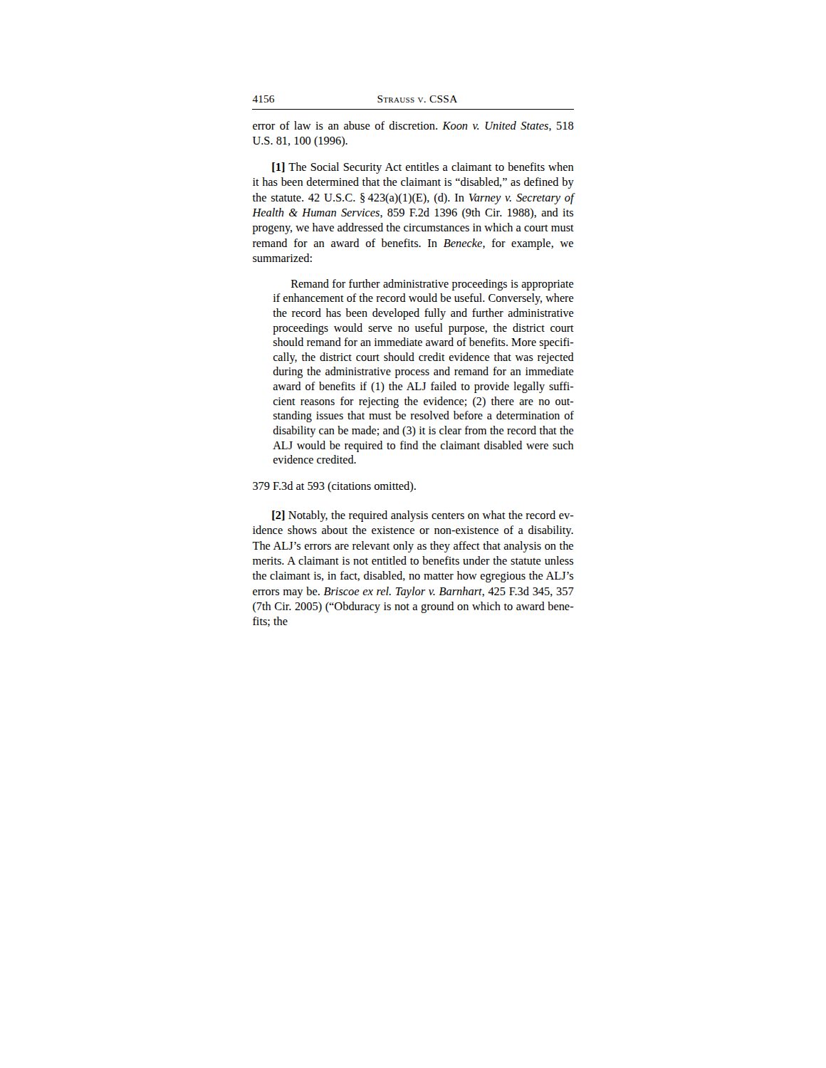4156 Strauss v. CSSA
error of law is an abuse of discretion. Koon v. United States, 518 U.S. 81, 100 (1996).
[1] The Social Security Act entitles a claimant to benefits when it has been determined that the claimant is “disabled,” as defined by the statute. 42 U.S.C. § 423(a)(1)(E), (d). In Varney v. Secretary of Health & Human Services, 859 F.2d 1396 (9th Cir. 1988), and its progeny, we have addressed the circumstances in which a court must remand for an award of benefits. In Benecke, for example, we summarized:
Remand for further administrative proceedings is appropriate if enhancement of the record would be useful. Conversely, where the record has been developed fully and further administrative proceedings would serve no useful purpose, the district court should remand for an immediate award of benefits. More specifically, the district court should credit evidence that was rejected during the administrative process and remand for an immediate award of benefits if (1) the ALJ failed to provide legally sufficient reasons for rejecting the evidence; (2) there are no outstanding issues that must be resolved before a determination of disability can be made; and (3) it is clear from the record that the ALJ would be required to find the claimant disabled were such evidence credited.
379 F.3d at 593 (citations omitted).
[2] Notably, the required analysis centers on what the record evidence shows about the existence or non-existence of a disability. The ALJ’s errors are relevant only as they affect that analysis on the merits. A claimant is not entitled to benefits under the statute unless the claimant is, in fact, disabled, no matter how egregious the ALJ’s errors may be. Briscoe ex rel. Taylor v. Barnhart, 425 F.3d 345, 357 (7th Cir. 2005) (“Obduracy is not a ground on which to award benefits; the